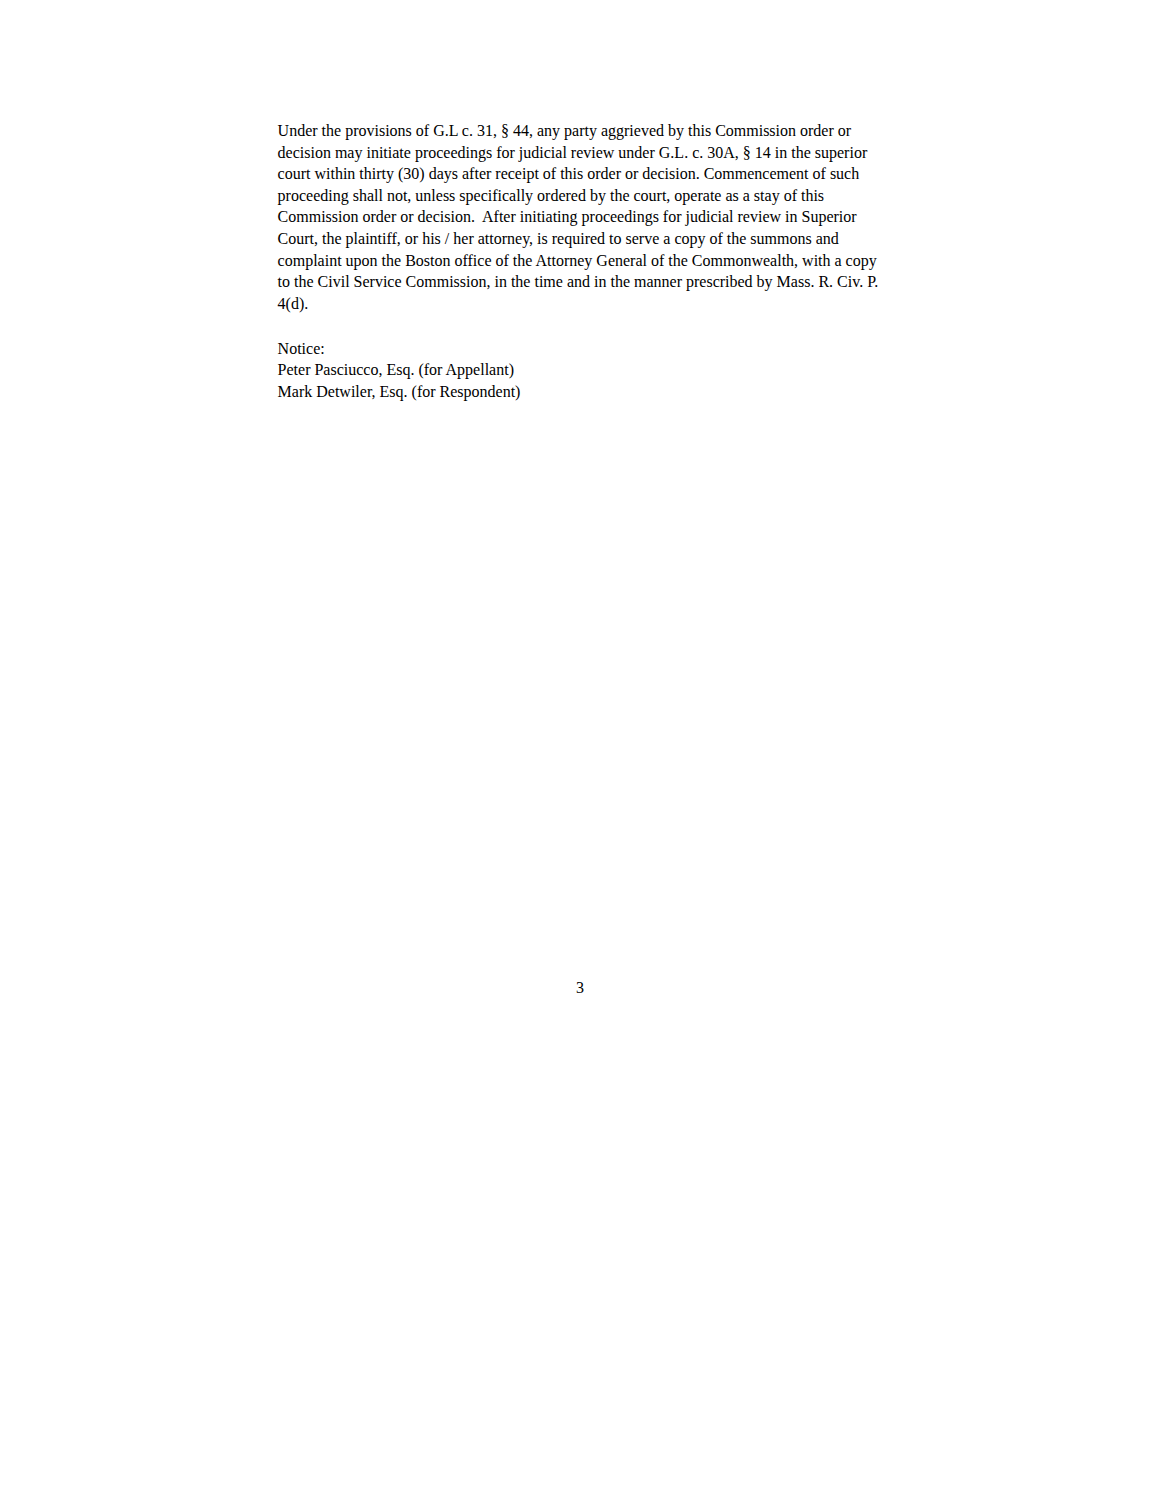Under the provisions of G.L c. 31, § 44, any party aggrieved by this Commission order or decision may initiate proceedings for judicial review under G.L. c. 30A, § 14 in the superior court within thirty (30) days after receipt of this order or decision. Commencement of such proceeding shall not, unless specifically ordered by the court, operate as a stay of this Commission order or decision. After initiating proceedings for judicial review in Superior Court, the plaintiff, or his / her attorney, is required to serve a copy of the summons and complaint upon the Boston office of the Attorney General of the Commonwealth, with a copy to the Civil Service Commission, in the time and in the manner prescribed by Mass. R. Civ. P. 4(d).
Notice:
Peter Pasciucco, Esq. (for Appellant)
Mark Detwiler, Esq. (for Respondent)
3